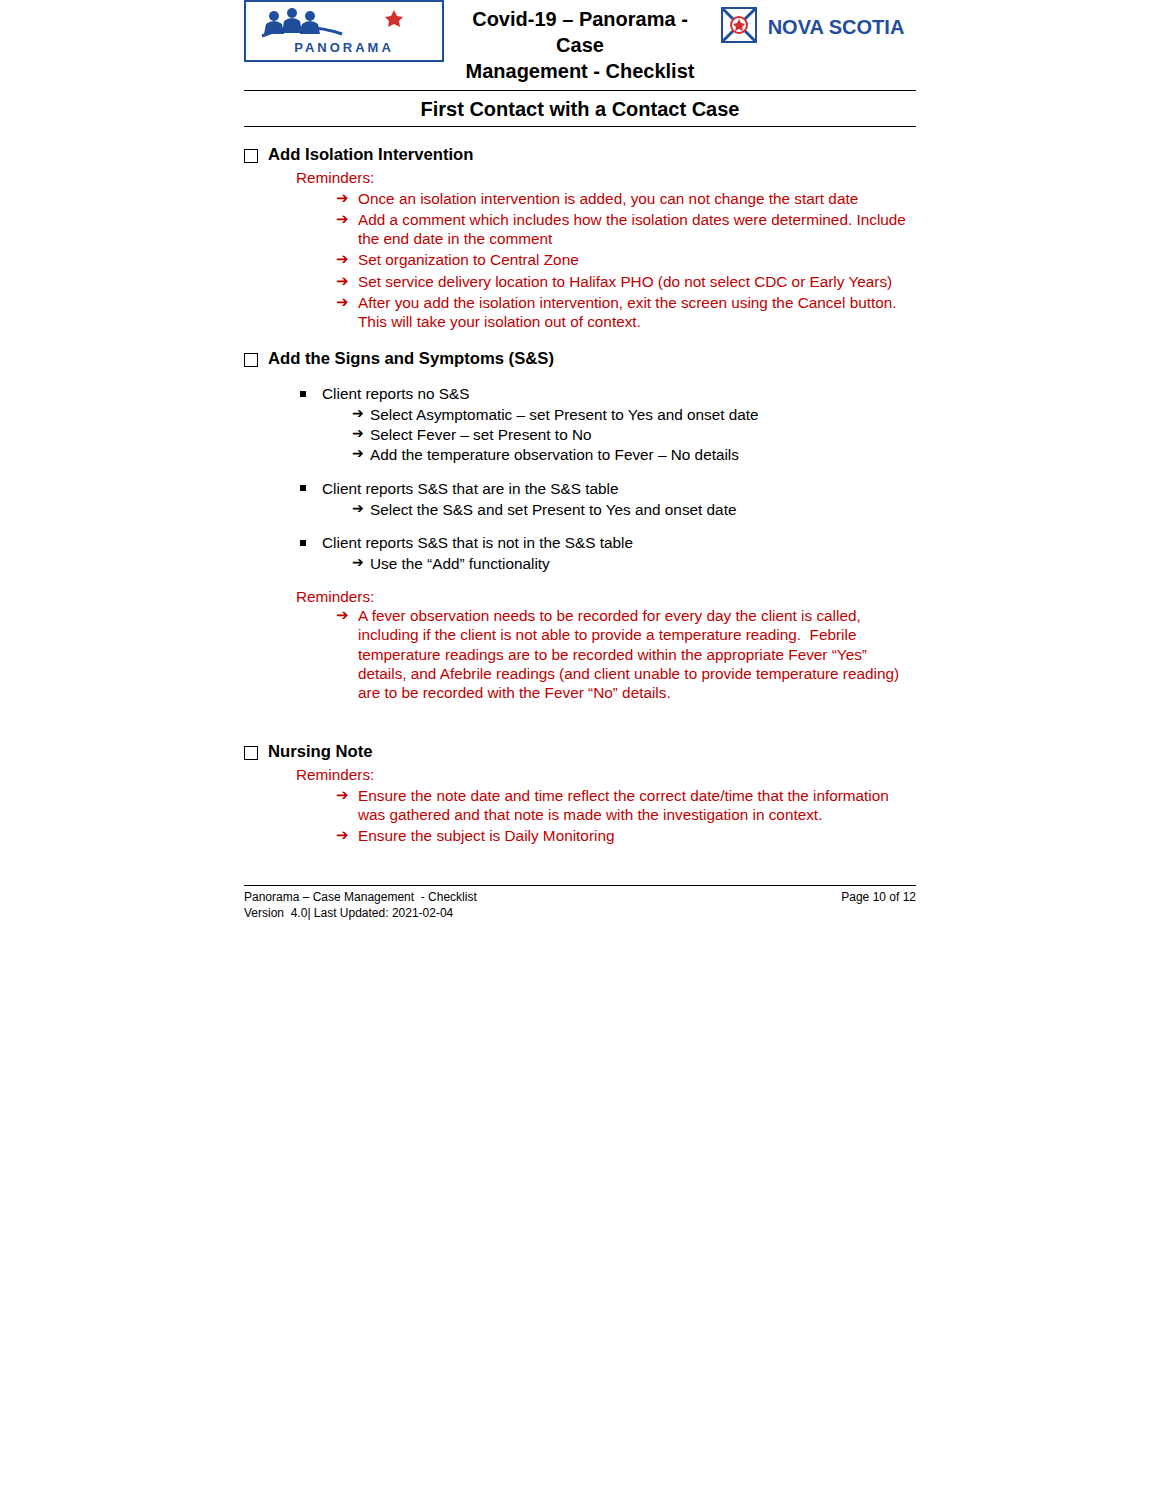PANORAMA
Covid-19 – Panorama - Case
Management - Checklist
NOVA SCOTIA
First Contact with a Contact Case
Add Isolation Intervention
Reminders:
Once an isolation intervention is added, you can not change the start date
Add a comment which includes how the isolation dates were determined. Include the end date in the comment
Set organization to Central Zone
Set service delivery location to Halifax PHO (do not select CDC or Early Years)
After you add the isolation intervention, exit the screen using the Cancel button. This will take your isolation out of context.
Add the Signs and Symptoms (S&S)
Client reports no S&S
Select Asymptomatic – set Present to Yes and onset date
Select Fever – set Present to No
Add the temperature observation to Fever – No details
Client reports S&S that are in the S&S table
Select the S&S and set Present to Yes and onset date
Client reports S&S that is not in the S&S table
Use the “Add” functionality
Reminders:
A fever observation needs to be recorded for every day the client is called, including if the client is not able to provide a temperature reading. Febrile temperature readings are to be recorded within the appropriate Fever “Yes” details, and Afebrile readings (and client unable to provide temperature reading) are to be recorded with the Fever “No” details.
Nursing Note
Reminders:
Ensure the note date and time reflect the correct date/time that the information was gathered and that note is made with the investigation in context.
Ensure the subject is Daily Monitoring
Panorama – Case Management - Checklist
Version 4.0| Last Updated: 2021-02-04
Page 10 of 12